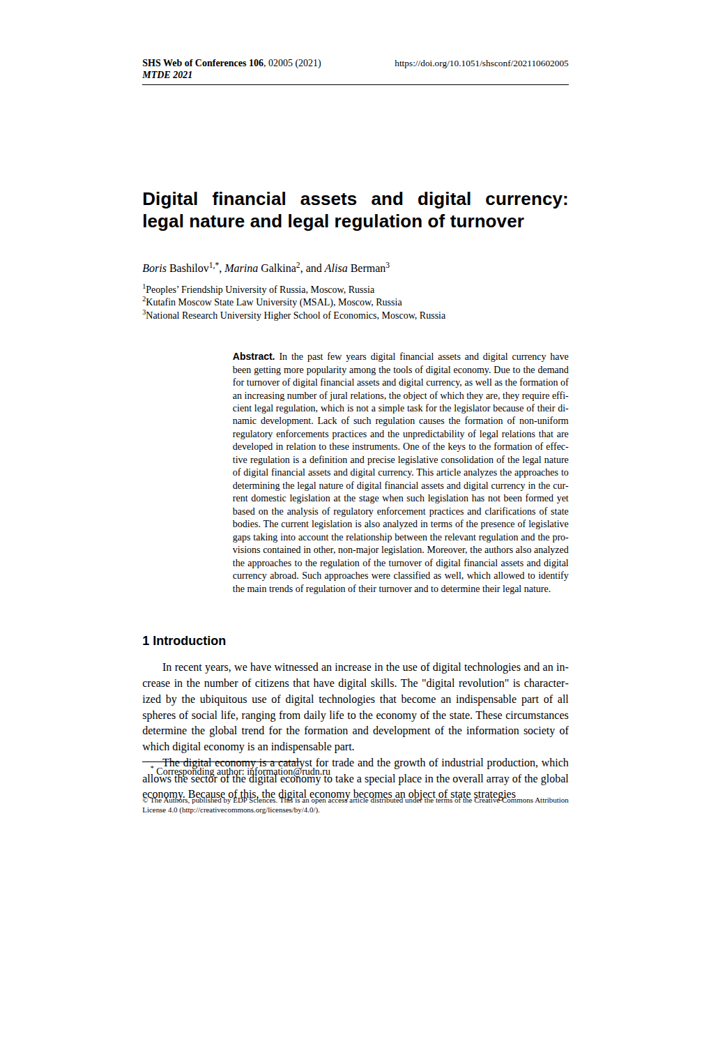SHS Web of Conferences 106, 02005 (2021)
MTDE 2021
https://doi.org/10.1051/shsconf/202110602005
Digital financial assets and digital currency: legal nature and legal regulation of turnover
Boris Bashilov1,*, Marina Galkina2, and Alisa Berman3
1Peoples’ Friendship University of Russia, Moscow, Russia
2Kutafin Moscow State Law University (MSAL), Moscow, Russia
3National Research University Higher School of Economics, Moscow, Russia
Abstract. In the past few years digital financial assets and digital currency have been getting more popularity among the tools of digital economy. Due to the demand for turnover of digital financial assets and digital currency, as well as the formation of an increasing number of jural relations, the object of which they are, they require efficient legal regulation, which is not a simple task for the legislator because of their dinamic development. Lack of such regulation causes the formation of non-uniform regulatory enforcements practices and the unpredictability of legal relations that are developed in relation to these instruments. One of the keys to the formation of effective regulation is a definition and precise legislative consolidation of the legal nature of digital financial assets and digital currency. This article analyzes the approaches to determining the legal nature of digital financial assets and digital currency in the current domestic legislation at the stage when such legislation has not been formed yet based on the analysis of regulatory enforcement practices and clarifications of state bodies. The current legislation is also analyzed in terms of the presence of legislative gaps taking into account the relationship between the relevant regulation and the provisions contained in other, non-major legislation. Moreover, the authors also analyzed the approaches to the regulation of the turnover of digital financial assets and digital currency abroad. Such approaches were classified as well, which allowed to identify the main trends of regulation of their turnover and to determine their legal nature.
1 Introduction
In recent years, we have witnessed an increase in the use of digital technologies and an increase in the number of citizens that have digital skills. The "digital revolution" is characterized by the ubiquitous use of digital technologies that become an indispensable part of all spheres of social life, ranging from daily life to the economy of the state. These circumstances determine the global trend for the formation and development of the information society of which digital economy is an indispensable part.
The digital economy is a catalyst for trade and the growth of industrial production, which allows the sector of the digital economy to take a special place in the overall array of the global economy. Because of this, the digital economy becomes an object of state strategies
* Corresponding author: information@rudn.ru
© The Authors, published by EDP Sciences. This is an open access article distributed under the terms of the Creative Commons Attribution License 4.0 (http://creativecommons.org/licenses/by/4.0/).